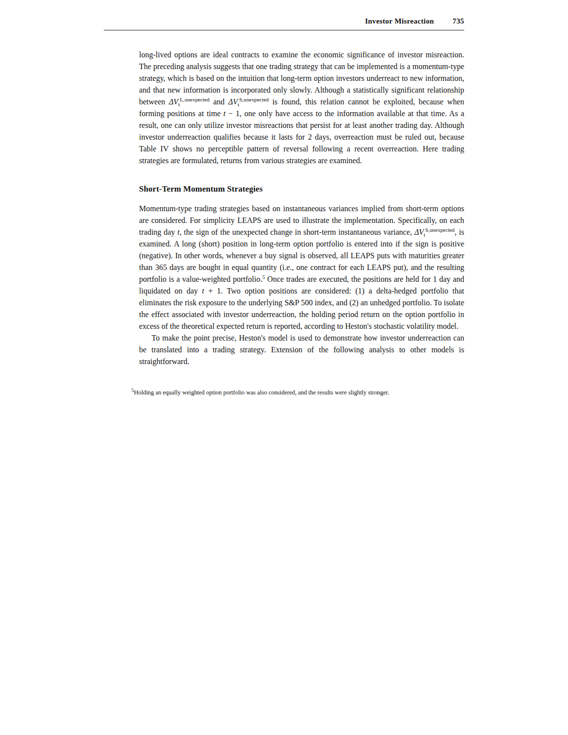Investor Misreaction Investor Misreaction 735
long-lived options are ideal contracts to examine the economic significance of investor misreaction. The preceding analysis suggests that one trading strategy that can be implemented is a momentum-type strategy, which is based on the intuition that long-term option investors underreact to new information, and that new information is incorporated only slowly. Although a statistically significant relationship between ΔVtL,unexpected and ΔVtS,unexpected is found, this relation cannot be exploited, because when forming positions at time t − 1, one only have access to the information available at that time. As a result, one can only utilize investor misreactions that persist for at least another trading day. Although investor underreaction qualifies because it lasts for 2 days, overreaction must be ruled out, because Table IV shows no perceptible pattern of reversal following a recent overreaction. Here trading strategies are formulated, returns from various strategies are examined.
Short-Term Momentum Strategies
Momentum-type trading strategies based on instantaneous variances implied from short-term options are considered. For simplicity LEAPS are used to illustrate the implementation. Specifically, on each trading day t, the sign of the unexpected change in short-term instantaneous variance, ΔVtS,unexpected, is examined. A long (short) position in long-term option portfolio is entered into if the sign is positive (negative). In other words, whenever a buy signal is observed, all LEAPS puts with maturities greater than 365 days are bought in equal quantity (i.e., one contract for each LEAPS put), and the resulting portfolio is a value-weighted portfolio.5 Once trades are executed, the positions are held for 1 day and liquidated on day t + 1. Two option positions are considered: (1) a delta-hedged portfolio that eliminates the risk exposure to the underlying S&P 500 index, and (2) an unhedged portfolio. To isolate the effect associated with investor underreaction, the holding period return on the option portfolio in excess of the theoretical expected return is reported, according to Heston's stochastic volatility model.
To make the point precise, Heston's model is used to demonstrate how investor underreaction can be translated into a trading strategy. Extension of the following analysis to other models is straightforward.
5Holding an equally weighted option portfolio was also considered, and the results were slightly stronger.